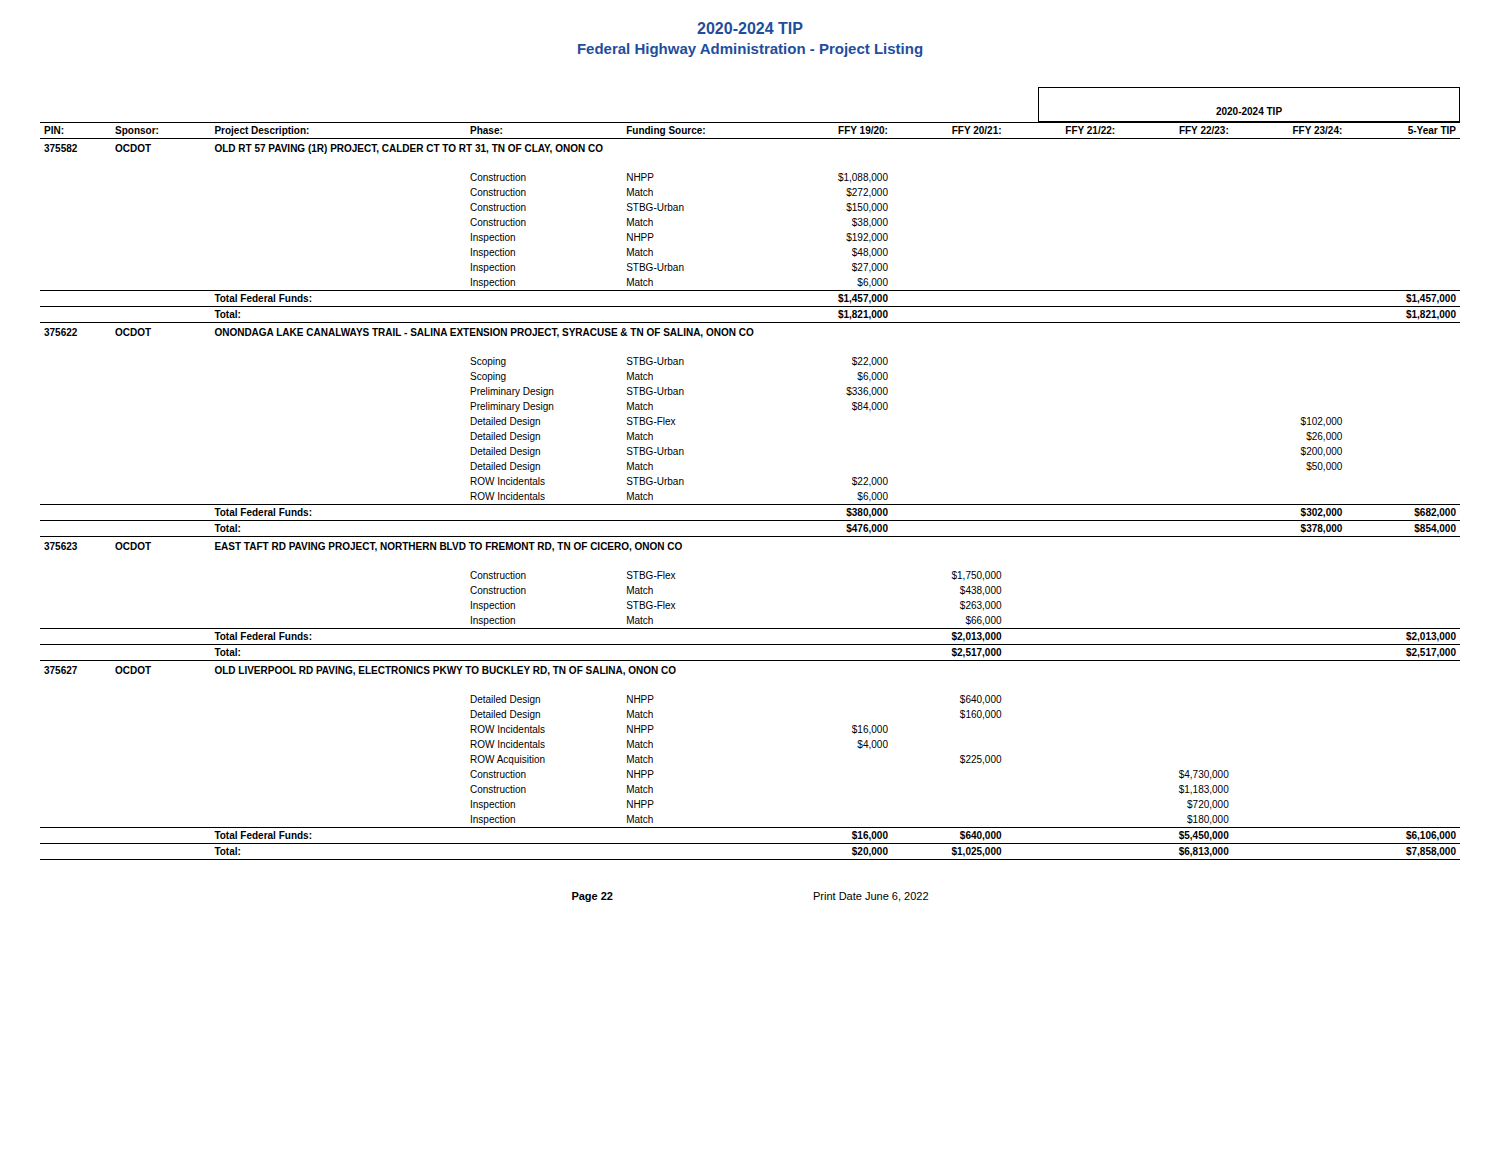2020-2024 TIP
Federal Highway Administration - Project Listing
2020-2024 TIP
| PIN: | Sponsor: | Project Description: | Phase: | Funding Source: | FFY 19/20: | FFY 20/21: | FFY 21/22: | FFY 22/23: | FFY 23/24: | 5-Year TIP |
| --- | --- | --- | --- | --- | --- | --- | --- | --- | --- | --- |
| 375582 | OCDOT | OLD RT 57 PAVING (1R) PROJECT, CALDER CT TO RT 31, TN OF CLAY, ONON CO |
| | | | Construction | NHPP | $1,088,000 | | | | | |
| | | | Construction | Match | $272,000 | | | | | |
| | | | Construction | STBG-Urban | $150,000 | | | | | |
| | | | Construction | Match | $38,000 | | | | | |
| | | | Inspection | NHPP | $192,000 | | | | | |
| | | | Inspection | Match | $48,000 | | | | | |
| | | | Inspection | STBG-Urban | $27,000 | | | | | |
| | | | Inspection | Match | $6,000 | | | | | |
| | | Total Federal Funds: | $1,457,000 | | | | | $1,457,000 |
| | | Total: | $1,821,000 | | | | | $1,821,000 |
| 375622 | OCDOT | ONONDAGA LAKE CANALWAYS TRAIL - SALINA EXTENSION PROJECT, SYRACUSE & TN OF SALINA, ONON CO |
| | | | Scoping | STBG-Urban | $22,000 | | | | | |
| | | | Scoping | Match | $6,000 | | | | | |
| | | | Preliminary Design | STBG-Urban | $336,000 | | | | | |
| | | | Preliminary Design | Match | $84,000 | | | | | |
| | | | Detailed Design | STBG-Flex | | | | | $102,000 | |
| | | | Detailed Design | Match | | | | | $26,000 | |
| | | | Detailed Design | STBG-Urban | | | | | $200,000 | |
| | | | Detailed Design | Match | | | | | $50,000 | |
| | | | ROW Incidentals | STBG-Urban | $22,000 | | | | | |
| | | | ROW Incidentals | Match | $6,000 | | | | | |
| | | Total Federal Funds: | $380,000 | | | | $302,000 | $682,000 |
| | | Total: | $476,000 | | | | $378,000 | $854,000 |
| 375623 | OCDOT | EAST TAFT RD PAVING PROJECT, NORTHERN BLVD TO FREMONT RD, TN OF CICERO, ONON CO |
| | | | Construction | STBG-Flex | | $1,750,000 | | | | |
| | | | Construction | Match | | $438,000 | | | | |
| | | | Inspection | STBG-Flex | | $263,000 | | | | |
| | | | Inspection | Match | | $66,000 | | | | |
| | | Total Federal Funds: | | $2,013,000 | | | | $2,013,000 |
| | | Total: | | $2,517,000 | | | | $2,517,000 |
| 375627 | OCDOT | OLD LIVERPOOL RD PAVING, ELECTRONICS PKWY TO BUCKLEY RD, TN OF SALINA, ONON CO |
| | | | Detailed Design | NHPP | | $640,000 | | | | |
| | | | Detailed Design | Match | | $160,000 | | | | |
| | | | ROW Incidentals | NHPP | $16,000 | | | | | |
| | | | ROW Incidentals | Match | $4,000 | | | | | |
| | | | ROW Acquisition | Match | | $225,000 | | | | |
| | | | Construction | NHPP | | | | $4,730,000 | | |
| | | | Construction | Match | | | | $1,183,000 | | |
| | | | Inspection | NHPP | | | | $720,000 | | |
| | | | Inspection | Match | | | | $180,000 | | |
| | | Total Federal Funds: | $16,000 | $640,000 | | $5,450,000 | | $6,106,000 |
| | | Total: | $20,000 | $1,025,000 | | $6,813,000 | | $7,858,000 |
Page 22 Print Date June 6, 2022